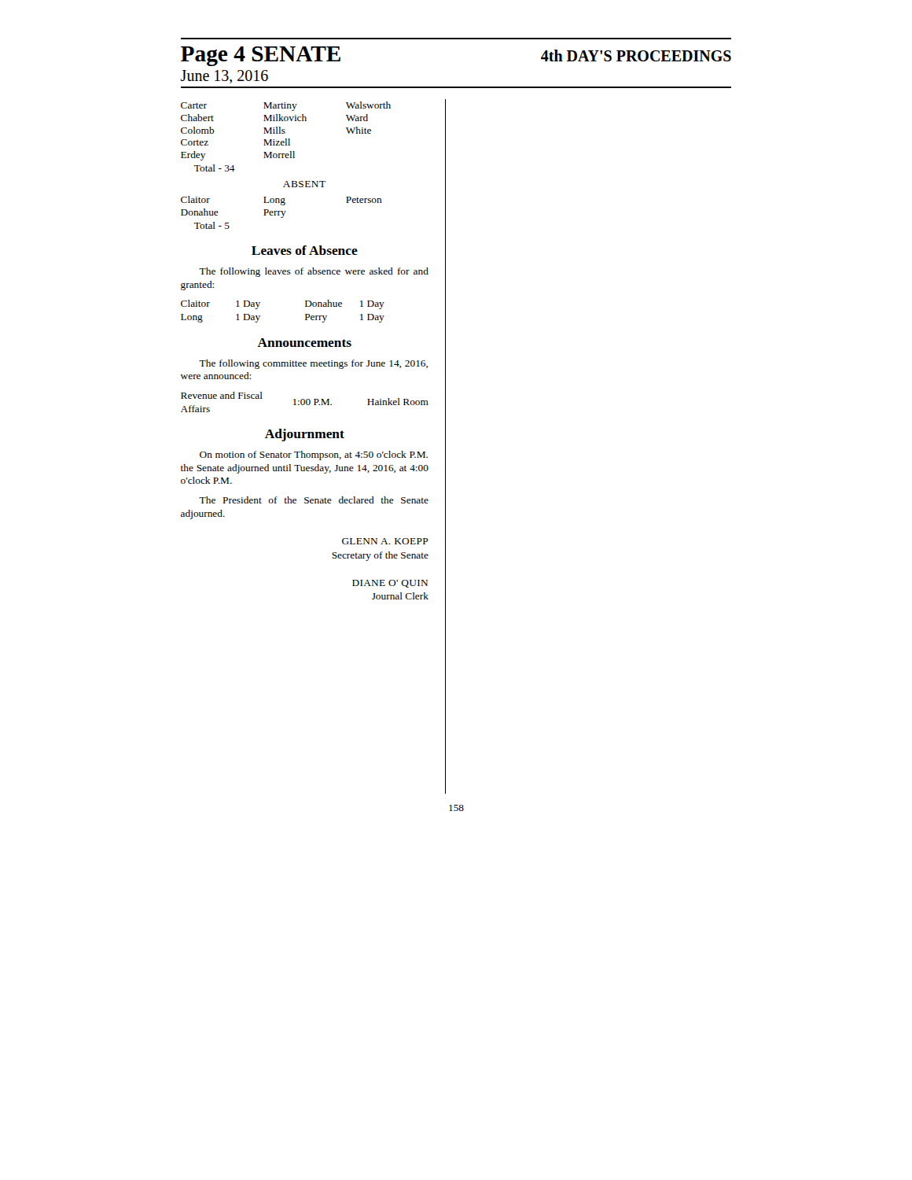Page 4 SENATE
June 13, 2016
4th DAY'S PROCEEDINGS
| Carter | Martiny | Walsworth |
| Chabert | Milkovich | Ward |
| Colomb | Mills | White |
| Cortez | Mizell | |
| Erdey | Morrell | |
Total - 34
ABSENT
| Claitor | Long | Peterson |
| Donahue | Perry | |
Total - 5
Leaves of Absence
The following leaves of absence were asked for and granted:
| Claitor | 1 Day | Donahue | 1 Day |
| Long | 1 Day | Perry | 1 Day |
Announcements
The following committee meetings for June 14, 2016, were announced:
| Revenue and Fiscal Affairs | 1:00 P.M. | Hainkel Room |
Adjournment
On motion of Senator Thompson, at 4:50 o'clock P.M. the Senate adjourned until Tuesday, June 14, 2016, at 4:00 o'clock P.M.
The President of the Senate declared the Senate adjourned.
GLENN A. KOEPP
Secretary of the Senate
DIANE O' QUIN
Journal Clerk
158